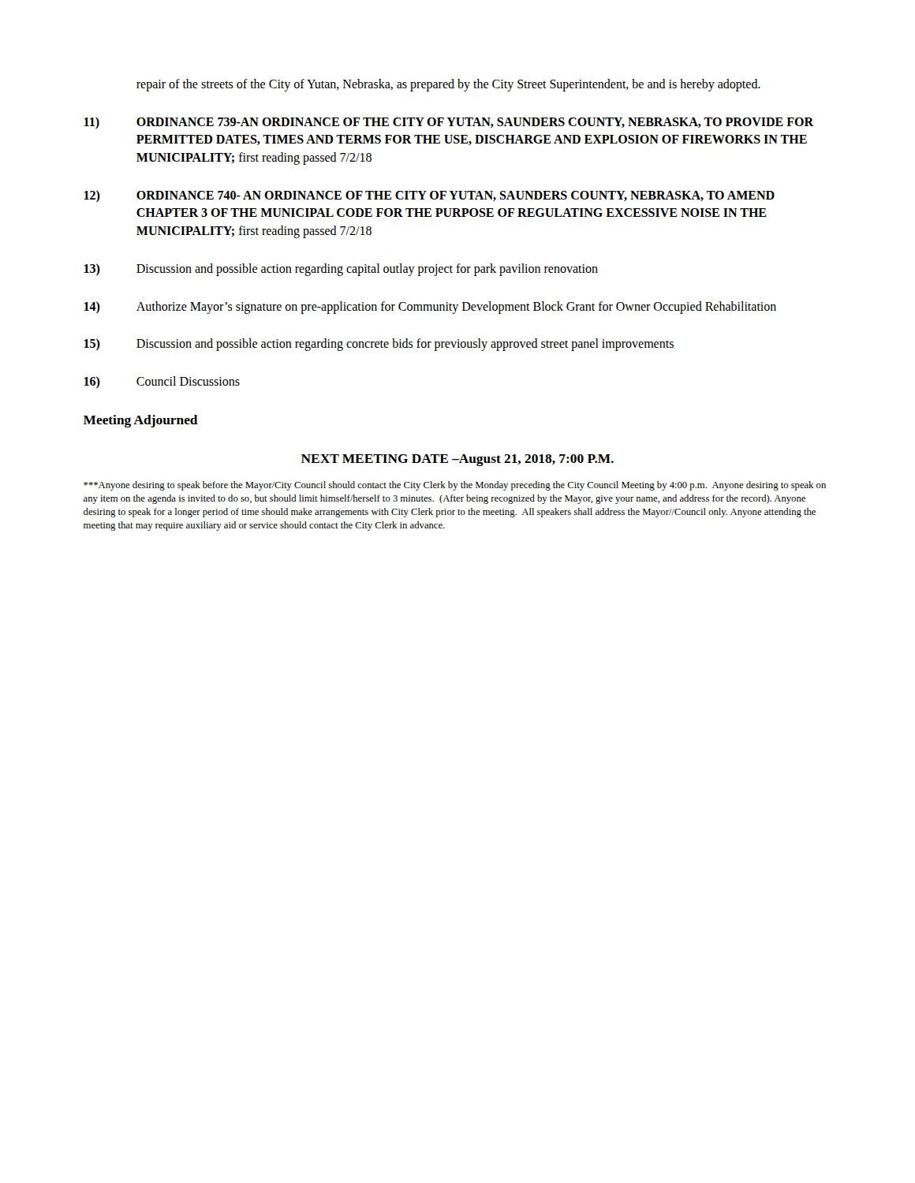repair of the streets of the City of Yutan, Nebraska, as prepared by the City Street Superintendent, be and is hereby adopted.
11) ORDINANCE 739-AN ORDINANCE OF THE CITY OF YUTAN, SAUNDERS COUNTY, NEBRASKA, TO PROVIDE FOR PERMITTED DATES, TIMES AND TERMS FOR THE USE, DISCHARGE AND EXPLOSION OF FIREWORKS IN THE MUNICIPALITY; first reading passed 7/2/18
12) ORDINANCE 740- AN ORDINANCE OF THE CITY OF YUTAN, SAUNDERS COUNTY, NEBRASKA, TO AMEND CHAPTER 3 OF THE MUNICIPAL CODE FOR THE PURPOSE OF REGULATING EXCESSIVE NOISE IN THE MUNICIPALITY; first reading passed 7/2/18
13) Discussion and possible action regarding capital outlay project for park pavilion renovation
14) Authorize Mayor’s signature on pre-application for Community Development Block Grant for Owner Occupied Rehabilitation
15) Discussion and possible action regarding concrete bids for previously approved street panel improvements
16) Council Discussions
Meeting Adjourned
NEXT MEETING DATE –August 21, 2018, 7:00 P.M.
***Anyone desiring to speak before the Mayor/City Council should contact the City Clerk by the Monday preceding the City Council Meeting by 4:00 p.m. Anyone desiring to speak on any item on the agenda is invited to do so, but should limit himself/herself to 3 minutes. (After being recognized by the Mayor, give your name, and address for the record). Anyone desiring to speak for a longer period of time should make arrangements with City Clerk prior to the meeting. All speakers shall address the Mayor//Council only. Anyone attending the meeting that may require auxiliary aid or service should contact the City Clerk in advance.